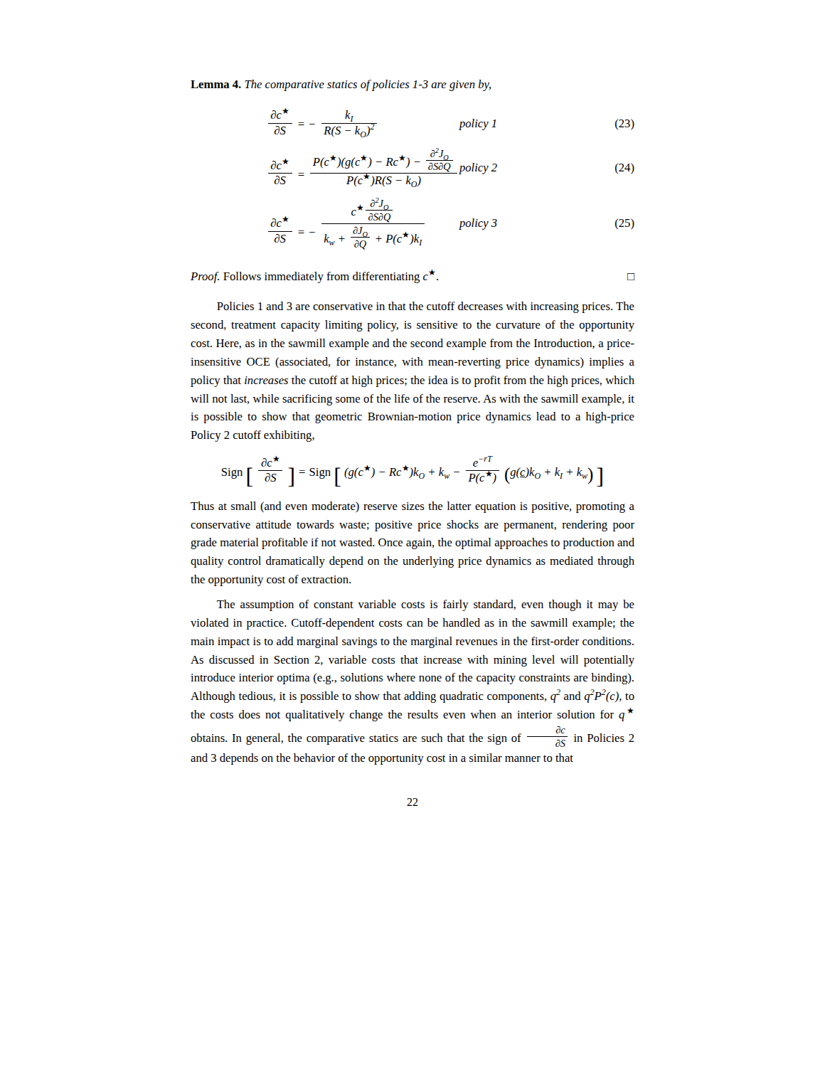Lemma 4. The comparative statics of policies 1-3 are given by,
| ∂ c ★ ∂ S = − k I R ( S − k O ) 2 | policy 1 | (23) |
| ∂ c ★ ∂ S = P ( c ★ )( g ( c ★ ) − Rc ★ ) − ∂ 2 J O ∂ S ∂ Q P ( c ★ ) R ( S − k O ) | policy 2 | (24) |
| ∂ c ★ ∂ S = − c ★ ∂ 2 J O ∂ S ∂ Q k w + ∂ J O ∂ Q + P ( c ★ ) k I | policy 3 | (25) |
□Proof. Follows immediately from differentiating c★.
Policies 1 and 3 are conservative in that the cutoff decreases with increasing prices. The second, treatment capacity limiting policy, is sensitive to the curvature of the opportunity cost. Here, as in the sawmill example and the second example from the Introduction, a price-insensitive OCE (associated, for instance, with mean-reverting price dynamics) implies a policy that increases the cutoff at high prices; the idea is to profit from the high prices, which will not last, while sacrificing some of the life of the reserve. As with the sawmill example, it is possible to show that geometric Brownian-motion price dynamics lead to a high-price Policy 2 cutoff exhibiting,
Sign [ ∂c★∂S ] = Sign [ (g(c★) − Rc★)kO + kw − e−rT P(c★) (g(c)kO + kI + kw) ]
Thus at small (and even moderate) reserve sizes the latter equation is positive, promoting a conservative attitude towards waste; positive price shocks are permanent, rendering poor grade material profitable if not wasted. Once again, the optimal approaches to production and quality control dramatically depend on the underlying price dynamics as mediated through the opportunity cost of extraction.
The assumption of constant variable costs is fairly standard, even though it may be violated in practice. Cutoff-dependent costs can be handled as in the sawmill example; the main impact is to add marginal savings to the marginal revenues in the first-order conditions. As discussed in Section 2, variable costs that increase with mining level will potentially introduce interior optima (e.g., solutions where none of the capacity constraints are binding). Although tedious, it is possible to show that adding quadratic components, q2 and q2P2(c), to the costs does not qualitatively change the results even when an interior solution for q★ obtains. In general, the comparative statics are such that the sign of ∂c∂S in Policies 2 and 3 depends on the behavior of the opportunity cost in a similar manner to that
22